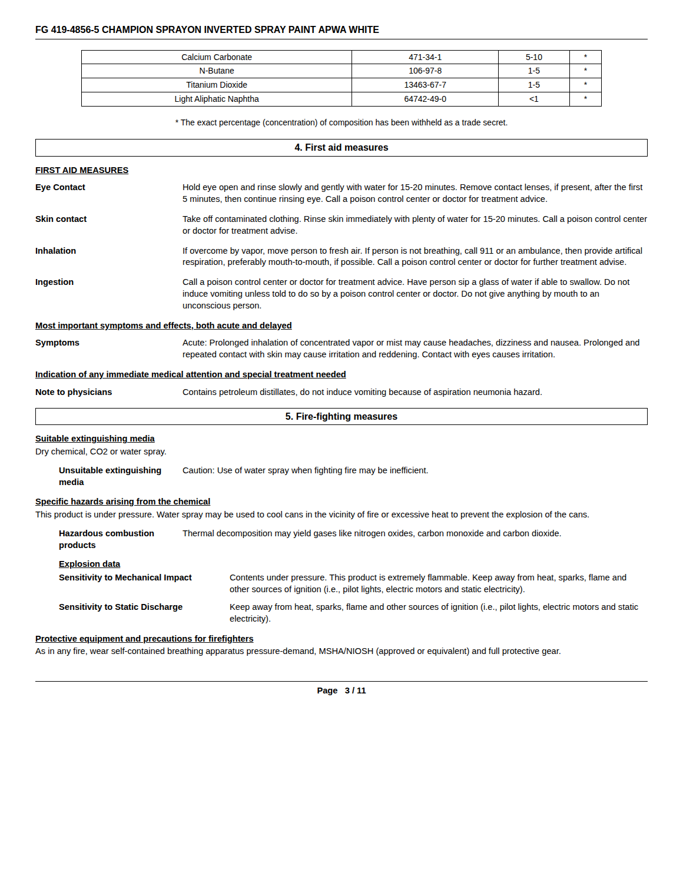FG 419-4856-5 CHAMPION SPRAYON INVERTED SPRAY PAINT APWA WHITE
| Calcium Carbonate | 471-34-1 | 5-10 | * |
| N-Butane | 106-97-8 | 1-5 | * |
| Titanium Dioxide | 13463-67-7 | 1-5 | * |
| Light Aliphatic Naphtha | 64742-49-0 | <1 | * |
* The exact percentage (concentration) of composition has been withheld as a trade secret.
4. First aid measures
FIRST AID MEASURES
Eye Contact
Hold eye open and rinse slowly and gently with water for 15-20 minutes. Remove contact lenses, if present, after the first 5 minutes, then continue rinsing eye. Call a poison control center or doctor for treatment advice.
Skin contact
Take off contaminated clothing. Rinse skin immediately with plenty of water for 15-20 minutes. Call a poison control center or doctor for treatment advise.
Inhalation
If overcome by vapor, move person to fresh air. If person is not breathing, call 911 or an ambulance, then provide artifical respiration, preferably mouth-to-mouth, if possible. Call a poison control center or doctor for further treatment advise.
Ingestion
Call a poison control center or doctor for treatment advice. Have person sip a glass of water if able to swallow. Do not induce vomiting unless told to do so by a poison control center or doctor. Do not give anything by mouth to an unconscious person.
Most important symptoms and effects, both acute and delayed
Symptoms
Acute: Prolonged inhalation of concentrated vapor or mist may cause headaches, dizziness and nausea. Prolonged and repeated contact with skin may cause irritation and reddening. Contact with eyes causes irritation.
Indication of any immediate medical attention and special treatment needed
Note to physicians
Contains petroleum distillates, do not induce vomiting because of aspiration neumonia hazard.
5. Fire-fighting measures
Suitable extinguishing media
Dry chemical, CO2 or water spray.
Unsuitable extinguishing media
Caution: Use of water spray when fighting fire may be inefficient.
Specific hazards arising from the chemical
This product is under pressure. Water spray may be used to cool cans in the vicinity of fire or excessive heat to prevent the explosion of the cans.
Hazardous combustion products
Thermal decomposition may yield gases like nitrogen oxides, carbon monoxide and carbon dioxide.
Explosion data
Sensitivity to Mechanical Impact
Contents under pressure. This product is extremely flammable. Keep away from heat, sparks, flame and other sources of ignition (i.e., pilot lights, electric motors and static electricity).
Sensitivity to Static Discharge
Keep away from heat, sparks, flame and other sources of ignition (i.e., pilot lights, electric motors and static electricity).
Protective equipment and precautions for firefighters
As in any fire, wear self-contained breathing apparatus pressure-demand, MSHA/NIOSH (approved or equivalent) and full protective gear.
Page 3 / 11